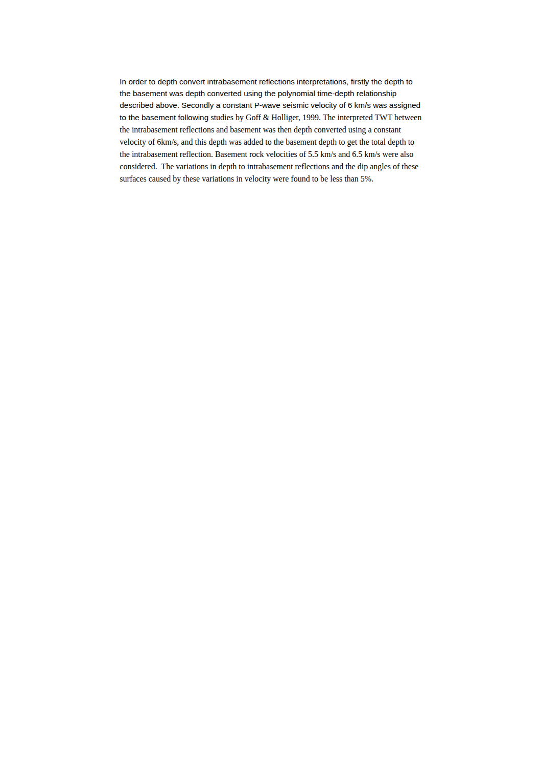In order to depth convert intrabasement reflections interpretations, firstly the depth to the basement was depth converted using the polynomial time-depth relationship described above. Secondly a constant P-wave seismic velocity of 6 km/s was assigned to the basement following studies by Goff & Holliger, 1999. The interpreted TWT between the intrabasement reflections and basement was then depth converted using a constant velocity of 6km/s, and this depth was added to the basement depth to get the total depth to the intrabasement reflection. Basement rock velocities of 5.5 km/s and 6.5 km/s were also considered. The variations in depth to intrabasement reflections and the dip angles of these surfaces caused by these variations in velocity were found to be less than 5%.